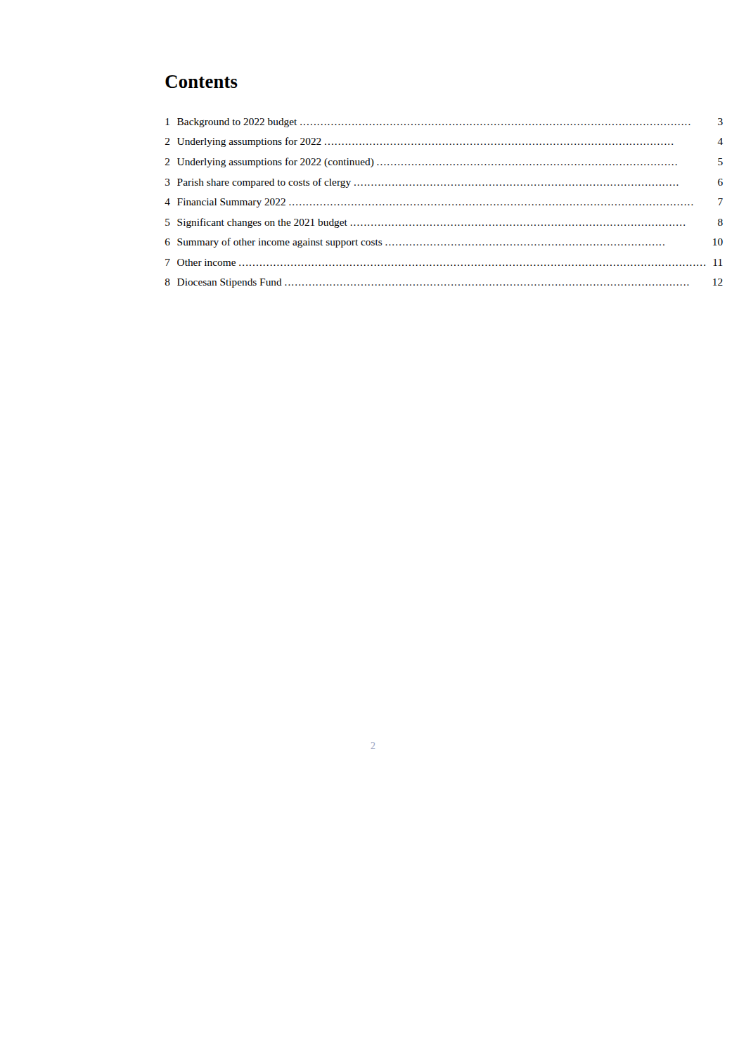Contents
| 1 | Background to 2022 budget ................................................................................................................. | 3 |
| 2 | Underlying assumptions for 2022 ..................................................................................................... | 4 |
| 2 | Underlying assumptions for 2022 (continued) ....................................................................................... | 5 |
| 3 | Parish share compared to costs of clergy .............................................................................................. | 6 |
| 4 | Financial Summary 2022 ..................................................................................................................... | 7 |
| 5 | Significant changes on the 2021 budget ................................................................................................. | 8 |
| 6 | Summary of other income against support costs ................................................................................. | 10 |
| 7 | Other income ....................................................................................................................................... | 11 |
| 8 | Diocesan Stipends Fund ..................................................................................................................... | 12 |
2